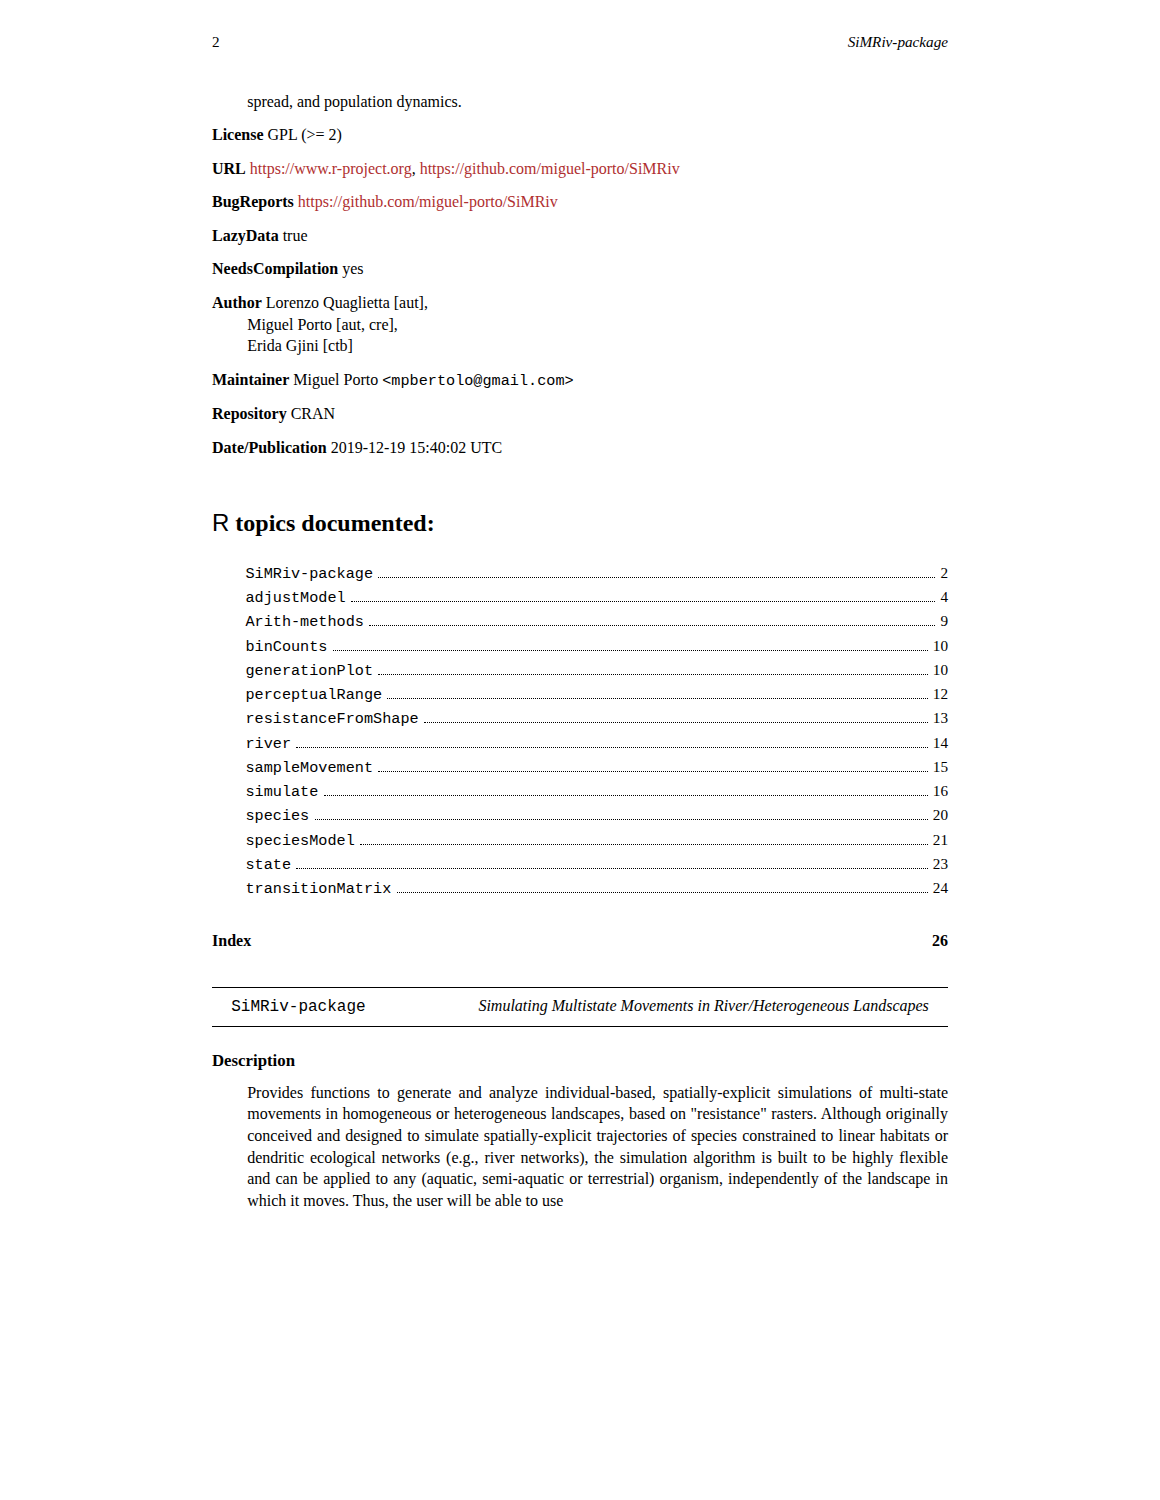2 SiMRiv-package
spread, and population dynamics.
License GPL (>= 2)
URL https://www.r-project.org, https://github.com/miguel-porto/SiMRiv
BugReports https://github.com/miguel-porto/SiMRiv
LazyData true
NeedsCompilation yes
Author Lorenzo Quaglietta [aut],
Miguel Porto [aut, cre],
Erida Gjini [ctb]
Maintainer Miguel Porto <mpbertolo@gmail.com>
Repository CRAN
Date/Publication 2019-12-19 15:40:02 UTC
R topics documented:
SiMRiv-package 2
adjustModel 4
Arith-methods 9
binCounts 10
generationPlot 10
perceptualRange 12
resistanceFromShape 13
river 14
sampleMovement 15
simulate 16
species 20
speciesModel 21
state 23
transitionMatrix 24
Index 26
SiMRiv-package Simulating Multistate Movements in River/Heterogeneous Landscapes
Description
Provides functions to generate and analyze individual-based, spatially-explicit simulations of multi-state movements in homogeneous or heterogeneous landscapes, based on "resistance" rasters. Although originally conceived and designed to simulate spatially-explicit trajectories of species constrained to linear habitats or dendritic ecological networks (e.g., river networks), the simulation algorithm is built to be highly flexible and can be applied to any (aquatic, semi-aquatic or terrestrial) organism, independently of the landscape in which it moves. Thus, the user will be able to use